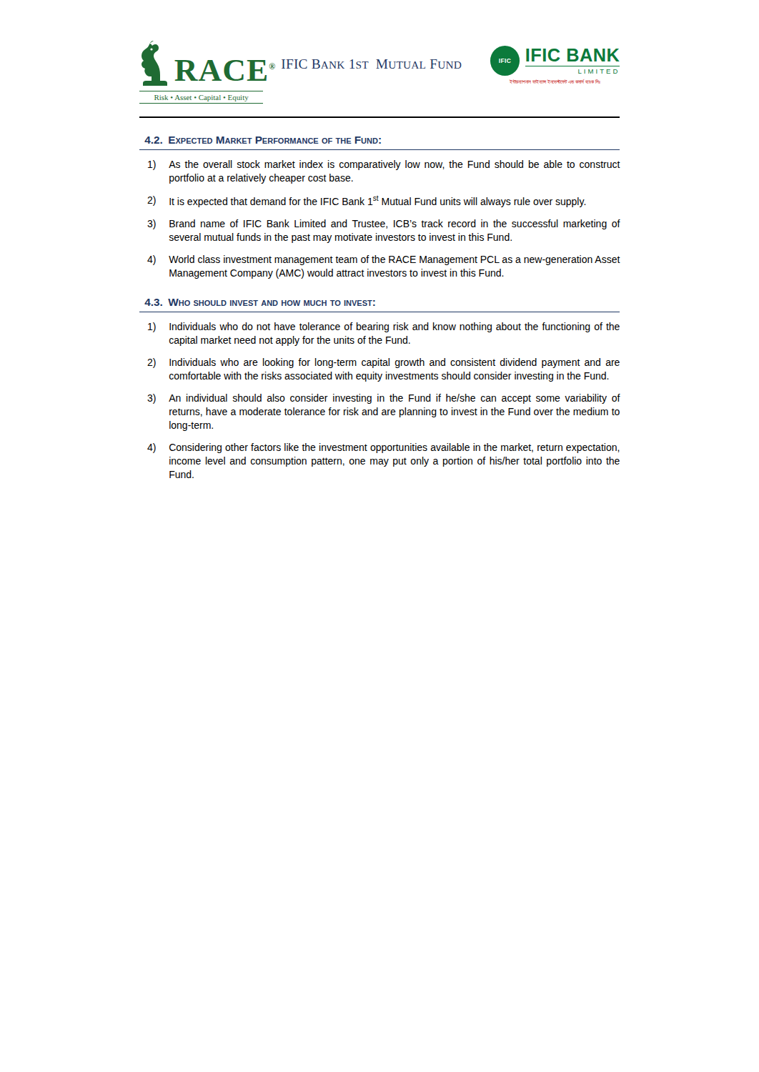RACE®
Risk • Asset • Capital • Equity
IFIC BANK 1ST MUTUAL FUND
IFIC
IFIC BANK
LIMITED
ইন্টারন্যাশনাল ফাইন্যান্স ইনভেস্টমেন্ট এন্ড কমার্স ব্যাংক লিঃ
4.2. Expected Market Performance of the Fund:
1) As the overall stock market index is comparatively low now, the Fund should be able to construct portfolio at a relatively cheaper cost base.
2) It is expected that demand for the IFIC Bank 1st Mutual Fund units will always rule over supply.
3) Brand name of IFIC Bank Limited and Trustee, ICB’s track record in the successful marketing of several mutual funds in the past may motivate investors to invest in this Fund.
4) World class investment management team of the RACE Management PCL as a new-generation Asset Management Company (AMC) would attract investors to invest in this Fund.
4.3. Who should invest and how much to invest:
1) Individuals who do not have tolerance of bearing risk and know nothing about the functioning of the capital market need not apply for the units of the Fund.
2) Individuals who are looking for long-term capital growth and consistent dividend payment and are comfortable with the risks associated with equity investments should consider investing in the Fund.
3) An individual should also consider investing in the Fund if he/she can accept some variability of returns, have a moderate tolerance for risk and are planning to invest in the Fund over the medium to long-term.
4) Considering other factors like the investment opportunities available in the market, return expectation, income level and consumption pattern, one may put only a portion of his/her total portfolio into the Fund.